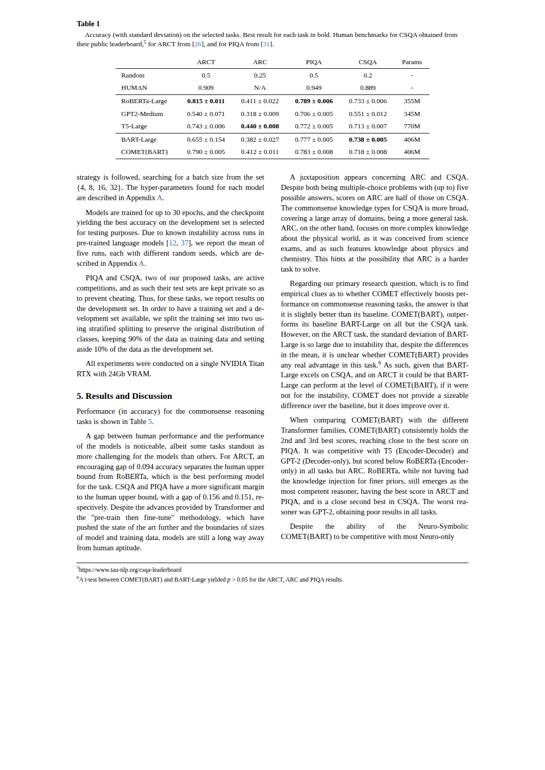Table 1
Accuracy (with standard deviation) on the selected tasks. Best result for each task in bold. Human benchmarks for CSQA obtained from their public leaderboard,5 for ARCT from [26], and for PIQA from [31].
| | ARCT | ARC | PIQA | CSQA | Params |
| --- | --- | --- | --- | --- | --- |
| Random | 0.5 | 0.25 | 0.5 | 0.2 | - |
| HUMAN | 0.909 | N/A | 0.949 | 0.889 | - |
| RoBERTa-Large | 0.815 ± 0.011 | 0.411 ± 0.022 | 0.789 ± 0.006 | 0.733 ± 0.006 | 355M |
| GPT2-Medium | 0.540 ± 0.071 | 0.318 ± 0.009 | 0.706 ± 0.005 | 0.551 ± 0.012 | 345M |
| T5-Large | 0.743 ± 0.006 | 0.440 ± 0.008 | 0.772 ± 0.005 | 0.713 ± 0.007 | 770M |
| BART-Large | 0.655 ± 0.154 | 0.382 ± 0.027 | 0.777 ± 0.005 | 0.738 ± 0.005 | 406M |
| COMET(BART) | 0.790 ± 0.005 | 0.412 ± 0.011 | 0.783 ± 0.008 | 0.718 ± 0.008 | 406M |
strategy is followed, searching for a batch size from the set {4, 8, 16, 32}. The hyper-parameters found for each model are described in Appendix A.
Models are trained for up to 30 epochs, and the checkpoint yielding the best accuracy on the development set is selected for testing purposes. Due to known instability across runs in pre-trained language models [12, 37], we report the mean of five runs, each with different random seeds, which are described in Appendix A.
PIQA and CSQA, two of our proposed tasks, are active competitions, and as such their test sets are kept private so as to prevent cheating. Thus, for these tasks, we report results on the development set. In order to have a training set and a development set available, we split the training set into two using stratified splitting to preserve the original distribution of classes, keeping 90% of the data as training data and setting aside 10% of the data as the development set.
All experiments were conducted on a single NVIDIA Titan RTX with 24Gb VRAM.
5. Results and Discussion
Performance (in accuracy) for the commonsense reasoning tasks is shown in Table 5.
A gap between human performance and the performance of the models is noticeable, albeit some tasks standout as more challenging for the models than others. For ARCT, an encouraging gap of 0.094 accuracy separates the human upper bound from RoBERTa, which is the best performing model for the task. CSQA and PIQA have a more significant margin to the human upper bound, with a gap of 0.156 and 0.151, respectively. Despite the advances provided by Transformer and the "pre-train then fine-tune" methodology, which have pushed the state of the art further and the boundaries of sizes of model and training data, models are still a long way away from human aptitude.
A juxtaposition appears concerning ARC and CSQA. Despite both being multiple-choice problems with (up to) five possible answers, scores on ARC are half of those on CSQA. The commonsense knowledge types for CSQA is more broad, covering a large array of domains, being a more general task. ARC, on the other hand, focuses on more complex knowledge about the physical world, as it was conceived from science exams, and as such features knowledge about physics and chemistry. This hints at the possibility that ARC is a harder task to solve.
Regarding our primary research question, which is to find empirical clues as to whether COMET effectively boosts performance on commonsense reasoning tasks, the answer is that it is slightly better than its baseline. COMET(BART), outperforms its baseline BART-Large on all but the CSQA task. However, on the ARCT task, the standard deviation of BART-Large is so large due to instability that, despite the differences in the mean, it is unclear whether COMET(BART) provides any real advantage in this task.6 As such, given that BART-Large excels on CSQA, and on ARCT it could be that BART-Large can perform at the level of COMET(BART), if it were not for the instability, COMET does not provide a sizeable difference over the baseline, but it does improve over it.
When comparing COMET(BART) with the different Transformer families, COMET(BART) consistently holds the 2nd and 3rd best scores, reaching close to the best score on PIQA. It was competitive with T5 (Encoder-Decoder) and GPT-2 (Decoder-only), but scored below RoBERTa (Encoder-only) in all tasks but ARC. RoBERTa, while not having had the knowledge injection for finer priors, still emerges as the most competent reasoner, having the best score in ARCT and PIQA, and is a close second best in CSQA. The worst reasoner was GPT-2, obtaining poor results in all tasks.
Despite the ability of the Neuro-Symbolic COMET(BART) to be competitive with most Neuro-only
5https://www.tau-nlp.org/csqa-leaderboard
6A t-test between COMET(BART) and BART-Large yielded p > 0.05 for the ARCT, ARC and PIQA results.